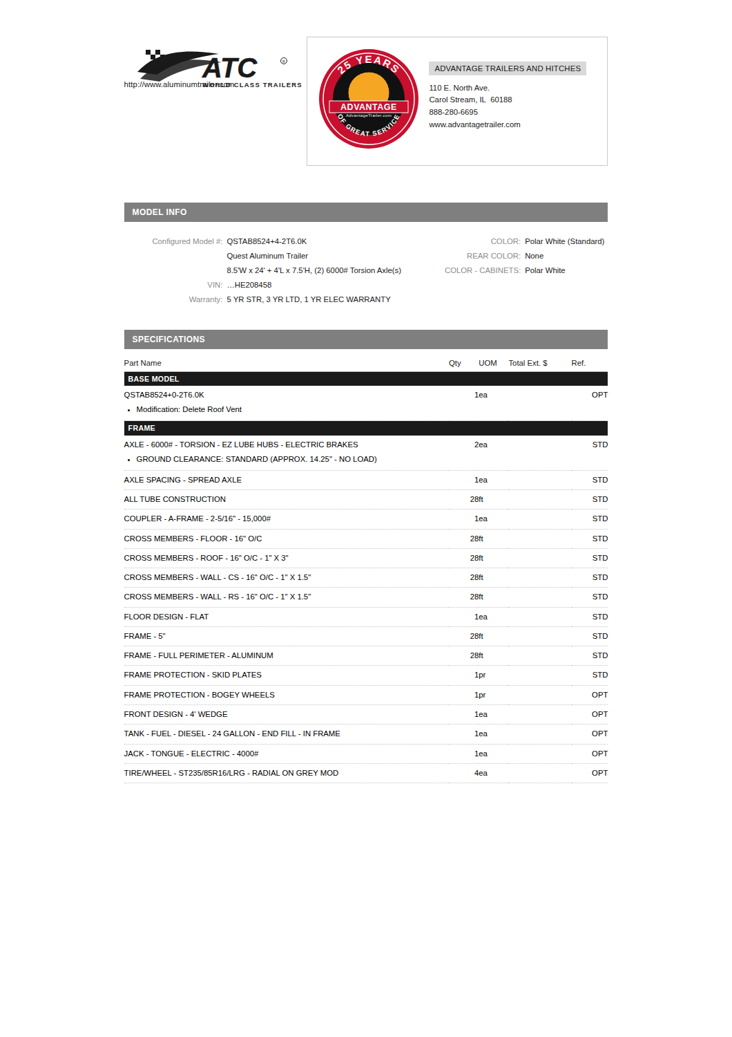ATC ATC R WORLD CLASS TRAILERS
http://www.aluminumtrailer.com
25 YEARS OF GREAT SERVICE ADVANTAGE AdvantageTrailer.com
ADVANTAGE TRAILERS AND HITCHES
110 E. North Ave.
Carol Stream, IL 60188
888-280-6695
www.advantagetrailer.com
MODEL INFO
| Configured Model #: | QSTAB8524+4-2T6.0K | COLOR: | Polar White (Standard) |
| | Quest Aluminum Trailer | REAR COLOR: | None |
| | 8.5'W x 24' + 4'L x 7.5'H, (2) 6000# Torsion Axle(s) | COLOR - CABINETS: | Polar White |
| VIN: | …HE208458 | | |
| Warranty: | 5 YR STR, 3 YR LTD, 1 YR ELEC WARRANTY | | |
SPECIFICATIONS
| Part Name | Qty | UOM | Total Ext. $ | Ref. |
| --- | --- | --- | --- | --- |
| BASE MODEL |
| QSTAB8524+0-2T6.0K Modification: Delete Roof Vent | 1 | ea | | OPT |
| FRAME |
| AXLE - 6000# - TORSION - EZ LUBE HUBS - ELECTRIC BRAKES GROUND CLEARANCE: STANDARD (APPROX. 14.25" - NO LOAD) | 2 | ea | | STD |
| AXLE SPACING - SPREAD AXLE | 1 | ea | | STD |
| ALL TUBE CONSTRUCTION | 28 | ft | | STD |
| COUPLER - A-FRAME - 2-5/16" - 15,000# | 1 | ea | | STD |
| CROSS MEMBERS - FLOOR - 16" O/C | 28 | ft | | STD |
| CROSS MEMBERS - ROOF - 16" O/C - 1" X 3" | 28 | ft | | STD |
| CROSS MEMBERS - WALL - CS - 16" O/C - 1" X 1.5" | 28 | ft | | STD |
| CROSS MEMBERS - WALL - RS - 16" O/C - 1" X 1.5" | 28 | ft | | STD |
| FLOOR DESIGN - FLAT | 1 | ea | | STD |
| FRAME - 5" | 28 | ft | | STD |
| FRAME - FULL PERIMETER - ALUMINUM | 28 | ft | | STD |
| FRAME PROTECTION - SKID PLATES | 1 | pr | | STD |
| FRAME PROTECTION - BOGEY WHEELS | 1 | pr | | OPT |
| FRONT DESIGN - 4' WEDGE | 1 | ea | | OPT |
| TANK - FUEL - DIESEL - 24 GALLON - END FILL - IN FRAME | 1 | ea | | OPT |
| JACK - TONGUE - ELECTRIC - 4000# | 1 | ea | | OPT |
| TIRE/WHEEL - ST235/85R16/LRG - RADIAL ON GREY MOD | 4 | ea | | OPT |